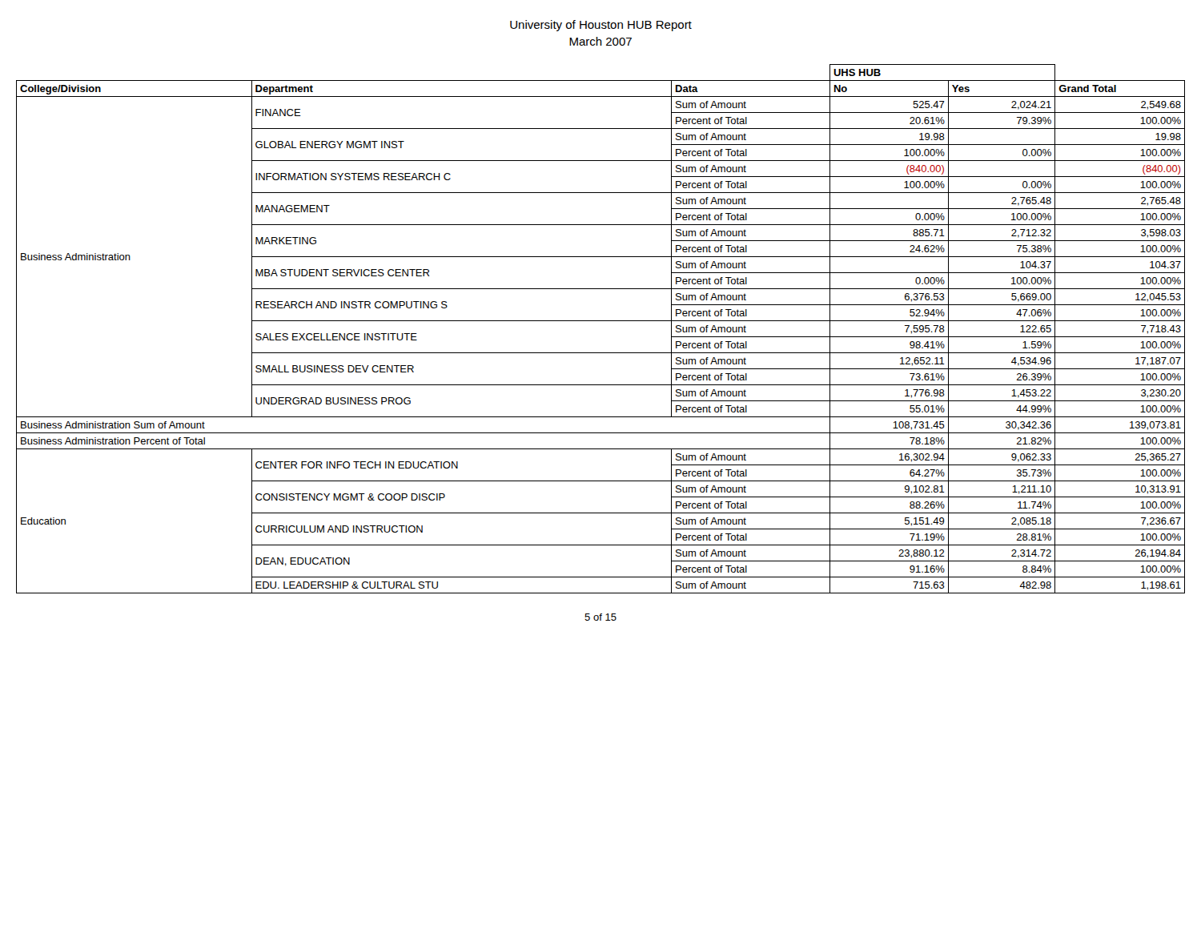University of Houston HUB Report
March 2007
| | | | UHS HUB | |
| --- | --- | --- | --- | --- |
| College/Division | Department | Data | No | Yes | Grand Total |
| Business Administration | FINANCE | Sum of Amount | 525.47 | 2,024.21 | 2,549.68 |
| Percent of Total | 20.61% | 79.39% | 100.00% |
| GLOBAL ENERGY MGMT INST | Sum of Amount | 19.98 | | 19.98 |
| Percent of Total | 100.00% | 0.00% | 100.00% |
| INFORMATION SYSTEMS RESEARCH C | Sum of Amount | (840.00) | | (840.00) |
| Percent of Total | 100.00% | 0.00% | 100.00% |
| MANAGEMENT | Sum of Amount | | 2,765.48 | 2,765.48 |
| Percent of Total | 0.00% | 100.00% | 100.00% |
| MARKETING | Sum of Amount | 885.71 | 2,712.32 | 3,598.03 |
| Percent of Total | 24.62% | 75.38% | 100.00% |
| MBA STUDENT SERVICES CENTER | Sum of Amount | | 104.37 | 104.37 |
| Percent of Total | 0.00% | 100.00% | 100.00% |
| RESEARCH AND INSTR COMPUTING S | Sum of Amount | 6,376.53 | 5,669.00 | 12,045.53 |
| Percent of Total | 52.94% | 47.06% | 100.00% |
| SALES EXCELLENCE INSTITUTE | Sum of Amount | 7,595.78 | 122.65 | 7,718.43 |
| Percent of Total | 98.41% | 1.59% | 100.00% |
| SMALL BUSINESS DEV CENTER | Sum of Amount | 12,652.11 | 4,534.96 | 17,187.07 |
| Percent of Total | 73.61% | 26.39% | 100.00% |
| UNDERGRAD BUSINESS PROG | Sum of Amount | 1,776.98 | 1,453.22 | 3,230.20 |
| Percent of Total | 55.01% | 44.99% | 100.00% |
| Business Administration Sum of Amount | 108,731.45 | 30,342.36 | 139,073.81 |
| Business Administration Percent of Total | 78.18% | 21.82% | 100.00% |
| Education | CENTER FOR INFO TECH IN EDUCATION | Sum of Amount | 16,302.94 | 9,062.33 | 25,365.27 |
| Percent of Total | 64.27% | 35.73% | 100.00% |
| CONSISTENCY MGMT & COOP DISCIP | Sum of Amount | 9,102.81 | 1,211.10 | 10,313.91 |
| Percent of Total | 88.26% | 11.74% | 100.00% |
| CURRICULUM AND INSTRUCTION | Sum of Amount | 5,151.49 | 2,085.18 | 7,236.67 |
| Percent of Total | 71.19% | 28.81% | 100.00% |
| DEAN, EDUCATION | Sum of Amount | 23,880.12 | 2,314.72 | 26,194.84 |
| Percent of Total | 91.16% | 8.84% | 100.00% |
| EDU. LEADERSHIP & CULTURAL STU | Sum of Amount | 715.63 | 482.98 | 1,198.61 |
5 of 15